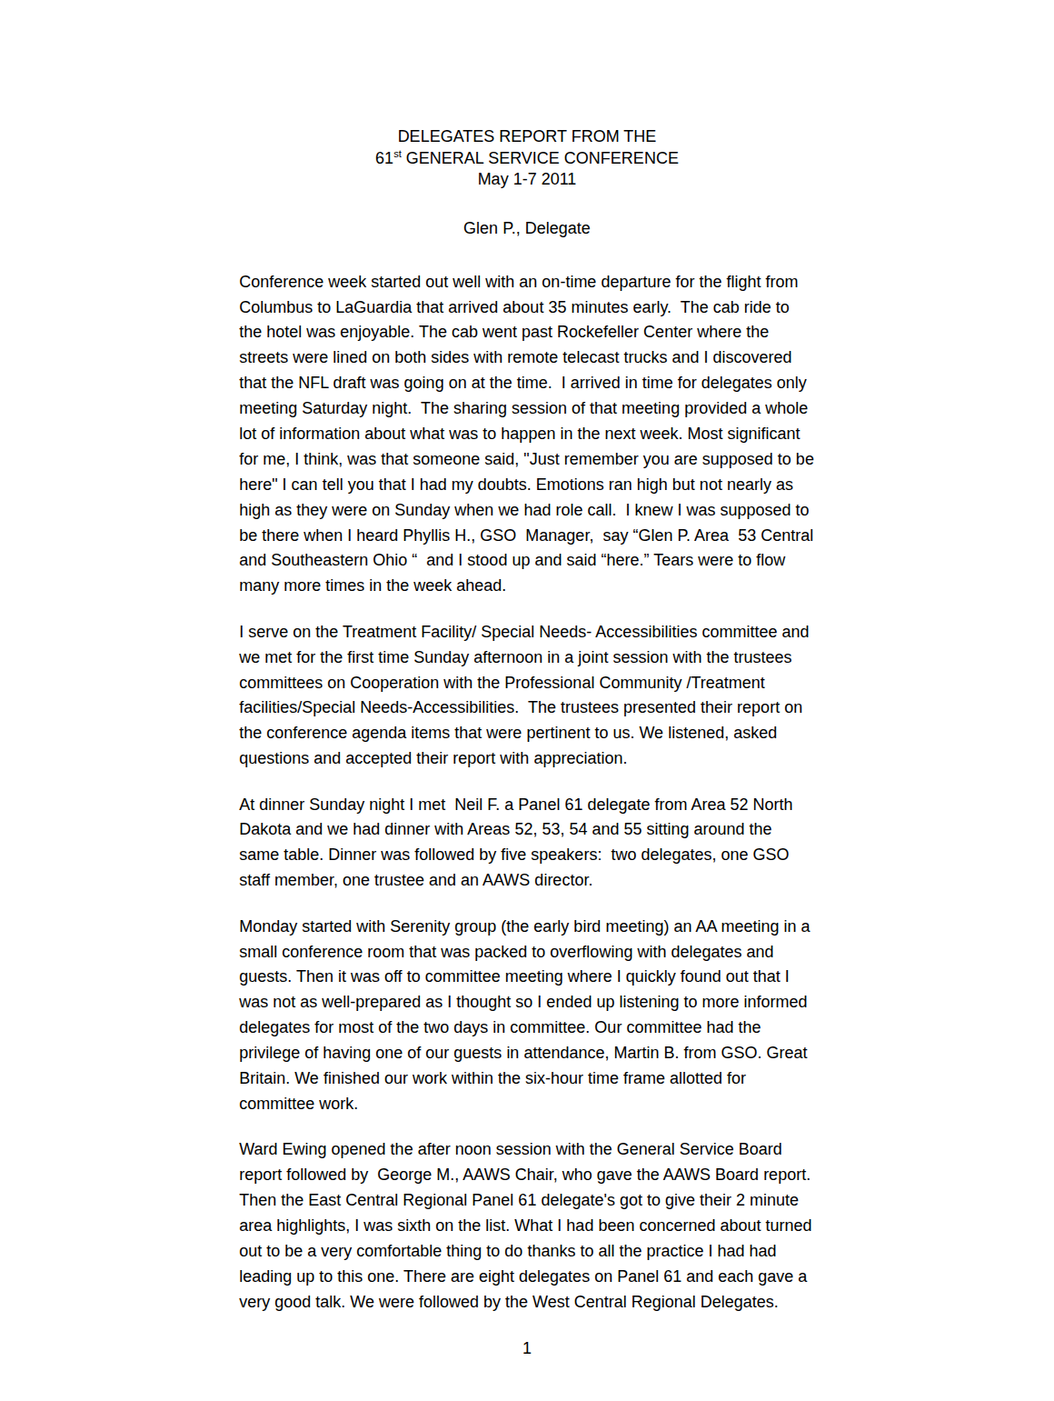DELEGATES REPORT FROM THE 61st GENERAL SERVICE CONFERENCE May 1-7 2011
Glen P., Delegate
Conference week started out well with an on-time departure for the flight from Columbus to LaGuardia that arrived about 35 minutes early. The cab ride to the hotel was enjoyable. The cab went past Rockefeller Center where the streets were lined on both sides with remote telecast trucks and I discovered that the NFL draft was going on at the time. I arrived in time for delegates only meeting Saturday night. The sharing session of that meeting provided a whole lot of information about what was to happen in the next week. Most significant for me, I think, was that someone said, "Just remember you are supposed to be here" I can tell you that I had my doubts. Emotions ran high but not nearly as high as they were on Sunday when we had role call. I knew I was supposed to be there when I heard Phyllis H., GSO Manager, say “Glen P. Area 53 Central and Southeastern Ohio “ and I stood up and said “here.” Tears were to flow many more times in the week ahead.
I serve on the Treatment Facility/ Special Needs- Accessibilities committee and we met for the first time Sunday afternoon in a joint session with the trustees committees on Cooperation with the Professional Community /Treatment facilities/Special Needs-Accessibilities. The trustees presented their report on the conference agenda items that were pertinent to us. We listened, asked questions and accepted their report with appreciation.
At dinner Sunday night I met Neil F. a Panel 61 delegate from Area 52 North Dakota and we had dinner with Areas 52, 53, 54 and 55 sitting around the same table. Dinner was followed by five speakers: two delegates, one GSO staff member, one trustee and an AAWS director.
Monday started with Serenity group (the early bird meeting) an AA meeting in a small conference room that was packed to overflowing with delegates and guests. Then it was off to committee meeting where I quickly found out that I was not as well-prepared as I thought so I ended up listening to more informed delegates for most of the two days in committee. Our committee had the privilege of having one of our guests in attendance, Martin B. from GSO. Great Britain. We finished our work within the six-hour time frame allotted for committee work.
Ward Ewing opened the after noon session with the General Service Board report followed by George M., AAWS Chair, who gave the AAWS Board report. Then the East Central Regional Panel 61 delegate's got to give their 2 minute area highlights, I was sixth on the list. What I had been concerned about turned out to be a very comfortable thing to do thanks to all the practice I had had leading up to this one. There are eight delegates on Panel 61 and each gave a very good talk. We were followed by the West Central Regional Delegates.
1